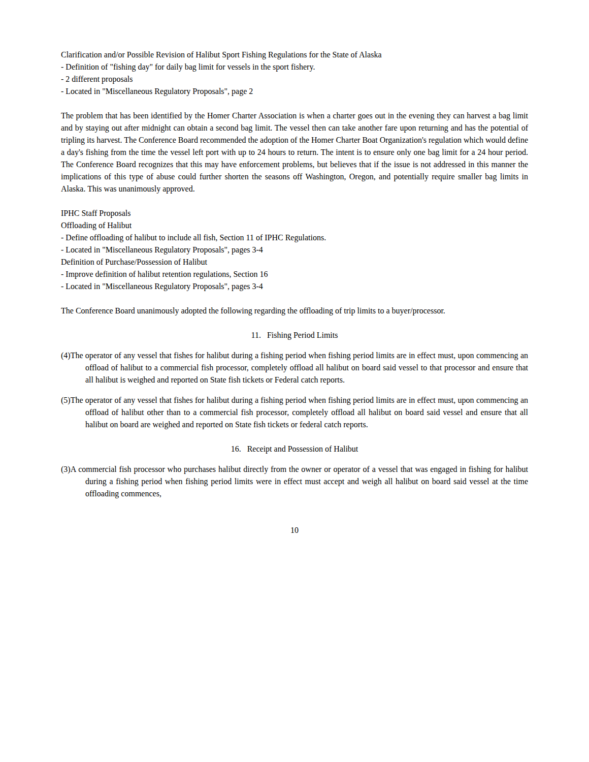Clarification and/or Possible Revision of Halibut Sport Fishing Regulations for the State of Alaska
- Definition of "fishing day" for daily bag limit for vessels in the sport fishery.
- 2 different proposals
- Located in "Miscellaneous Regulatory Proposals", page 2
The problem that has been identified by the Homer Charter Association is when a charter goes out in the evening they can harvest a bag limit and by staying out after midnight can obtain a second bag limit. The vessel then can take another fare upon returning and has the potential of tripling its harvest. The Conference Board recommended the adoption of the Homer Charter Boat Organization's regulation which would define a day's fishing from the time the vessel left port with up to 24 hours to return. The intent is to ensure only one bag limit for a 24 hour period. The Conference Board recognizes that this may have enforcement problems, but believes that if the issue is not addressed in this manner the implications of this type of abuse could further shorten the seasons off Washington, Oregon, and potentially require smaller bag limits in Alaska. This was unanimously approved.
IPHC Staff Proposals
Offloading of Halibut
- Define offloading of halibut to include all fish, Section 11 of IPHC Regulations.
- Located in "Miscellaneous Regulatory Proposals", pages 3-4
Definition of Purchase/Possession of Halibut
- Improve definition of halibut retention regulations, Section 16
- Located in "Miscellaneous Regulatory Proposals", pages 3-4
The Conference Board unanimously adopted the following regarding the offloading of trip limits to a buyer/processor.
11. Fishing Period Limits
(4)The operator of any vessel that fishes for halibut during a fishing period when fishing period limits are in effect must, upon commencing an offload of halibut to a commercial fish processor, completely offload all halibut on board said vessel to that processor and ensure that all halibut is weighed and reported on State fish tickets or Federal catch reports.
(5)The operator of any vessel that fishes for halibut during a fishing period when fishing period limits are in effect must, upon commencing an offload of halibut other than to a commercial fish processor, completely offload all halibut on board said vessel and ensure that all halibut on board are weighed and reported on State fish tickets or federal catch reports.
16. Receipt and Possession of Halibut
(3)A commercial fish processor who purchases halibut directly from the owner or operator of a vessel that was engaged in fishing for halibut during a fishing period when fishing period limits were in effect must accept and weigh all halibut on board said vessel at the time offloading commences,
10